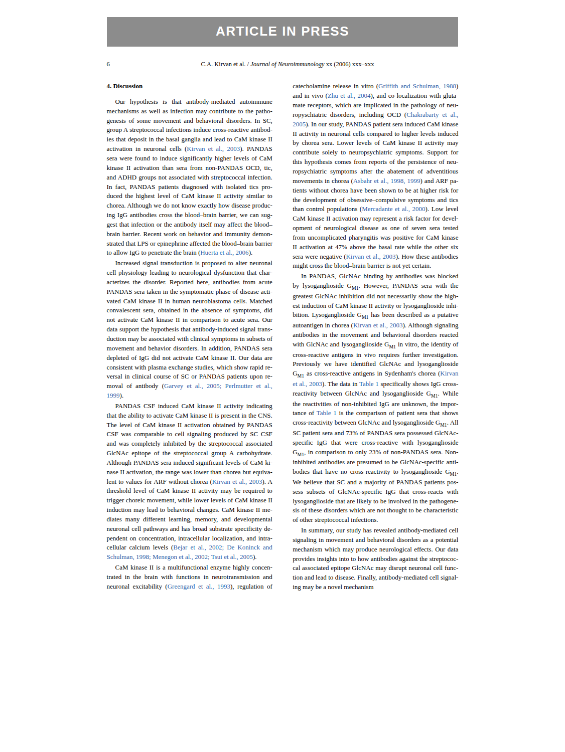ARTICLE IN PRESS
6 C.A. Kirvan et al. / Journal of Neuroimmunology xx (2006) xxx–xxx
4. Discussion
Our hypothesis is that antibody-mediated autoimmune mechanisms as well as infection may contribute to the pathogenesis of some movement and behavioral disorders. In SC, group A streptococcal infections induce cross-reactive antibodies that deposit in the basal ganglia and lead to CaM kinase II activation in neuronal cells (Kirvan et al., 2003). PANDAS sera were found to induce significantly higher levels of CaM kinase II activation than sera from non-PANDAS OCD, tic, and ADHD groups not associated with streptococcal infection. In fact, PANDAS patients diagnosed with isolated tics produced the highest level of CaM kinase II activity similar to chorea. Although we do not know exactly how disease producing IgG antibodies cross the blood–brain barrier, we can suggest that infection or the antibody itself may affect the blood–brain barrier. Recent work on behavior and immunity demonstrated that LPS or epinephrine affected the blood–brain barrier to allow IgG to penetrate the brain (Huerta et al., 2006).
Increased signal transduction is proposed to alter neuronal cell physiology leading to neurological dysfunction that characterizes the disorder. Reported here, antibodies from acute PANDAS sera taken in the symptomatic phase of disease activated CaM kinase II in human neuroblastoma cells. Matched convalescent sera, obtained in the absence of symptoms, did not activate CaM kinase II in comparison to acute sera. Our data support the hypothesis that antibody-induced signal transduction may be associated with clinical symptoms in subsets of movement and behavior disorders. In addition, PANDAS sera depleted of IgG did not activate CaM kinase II. Our data are consistent with plasma exchange studies, which show rapid reversal in clinical course of SC or PANDAS patients upon removal of antibody (Garvey et al., 2005; Perlmutter et al., 1999).
PANDAS CSF induced CaM kinase II activity indicating that the ability to activate CaM kinase II is present in the CNS. The level of CaM kinase II activation obtained by PANDAS CSF was comparable to cell signaling produced by SC CSF and was completely inhibited by the streptococcal associated GlcNAc epitope of the streptococcal group A carbohydrate. Although PANDAS sera induced significant levels of CaM kinase II activation, the range was lower than chorea but equivalent to values for ARF without chorea (Kirvan et al., 2003). A threshold level of CaM kinase II activity may be required to trigger choreic movement, while lower levels of CaM kinase II induction may lead to behavioral changes. CaM kinase II mediates many different learning, memory, and developmental neuronal cell pathways and has broad substrate specificity dependent on concentration, intracellular localization, and intracellular calcium levels (Bejar et al., 2002; De Koninck and Schulman, 1998; Menegon et al., 2002; Tsui et al., 2005).
CaM kinase II is a multifunctional enzyme highly concentrated in the brain with functions in neurotransmission and neuronal excitability (Greengard et al., 1993), regulation of catecholamine release in vitro (Griffith and Schulman, 1988) and in vivo (Zhu et al., 2004), and co-localization with glutamate receptors, which are implicated in the pathology of neuropyschiatric disorders, including OCD (Chakrabarty et al., 2005). In our study, PANDAS patient sera induced CaM kinase II activity in neuronal cells compared to higher levels induced by chorea sera. Lower levels of CaM kinase II activity may contribute solely to neuropsychiatric symptoms. Support for this hypothesis comes from reports of the persistence of neuropsychiatric symptoms after the abatement of adventitious movements in chorea (Asbahr et al., 1998, 1999) and ARF patients without chorea have been shown to be at higher risk for the development of obsessive–compulsive symptoms and tics than control populations (Mercadante et al., 2000). Low level CaM kinase II activation may represent a risk factor for development of neurological disease as one of seven sera tested from uncomplicated pharyngitis was positive for CaM kinase II activation at 47% above the basal rate while the other six sera were negative (Kirvan et al., 2003). How these antibodies might cross the blood–brain barrier is not yet certain.
In PANDAS, GlcNAc binding by antibodies was blocked by lysoganglioside GM1. However, PANDAS sera with the greatest GlcNAc inhibition did not necessarily show the highest induction of CaM kinase II activity or lysoganglioside inhibition. Lysoganglioside GM1 has been described as a putative autoantigen in chorea (Kirvan et al., 2003). Although signaling antibodies in the movement and behavioral disorders reacted with GlcNAc and lysoganglioside GM1 in vitro, the identity of cross-reactive antigens in vivo requires further investigation. Previously we have identified GlcNAc and lysoganglioside GM1 as cross-reactive antigens in Sydenham's chorea (Kirvan et al., 2003). The data in Table 1 specifically shows IgG cross-reactivity between GlcNAc and lysoganglioside GM1. While the reactivities of non-inhibited IgG are unknown, the importance of Table 1 is the comparison of patient sera that shows cross-reactivity between GlcNAc and lysoganglioside GM1. All SC patient sera and 73% of PANDAS sera possessed GlcNAc-specific IgG that were cross-reactive with lysoganglioside GM1, in comparison to only 23% of non-PANDAS sera. Non-inhibited antibodies are presumed to be GlcNAc-specific antibodies that have no cross-reactivity to lysoganglioside GM1. We believe that SC and a majority of PANDAS patients possess subsets of GlcNAc-specific IgG that cross-reacts with lysoganglioside that are likely to be involved in the pathogenesis of these disorders which are not thought to be characteristic of other streptococcal infections.
In summary, our study has revealed antibody-mediated cell signaling in movement and behavioral disorders as a potential mechanism which may produce neurological effects. Our data provides insights into to how antibodies against the streptococcal associated epitope GlcNAc may disrupt neuronal cell function and lead to disease. Finally, antibody-mediated cell signaling may be a novel mechanism